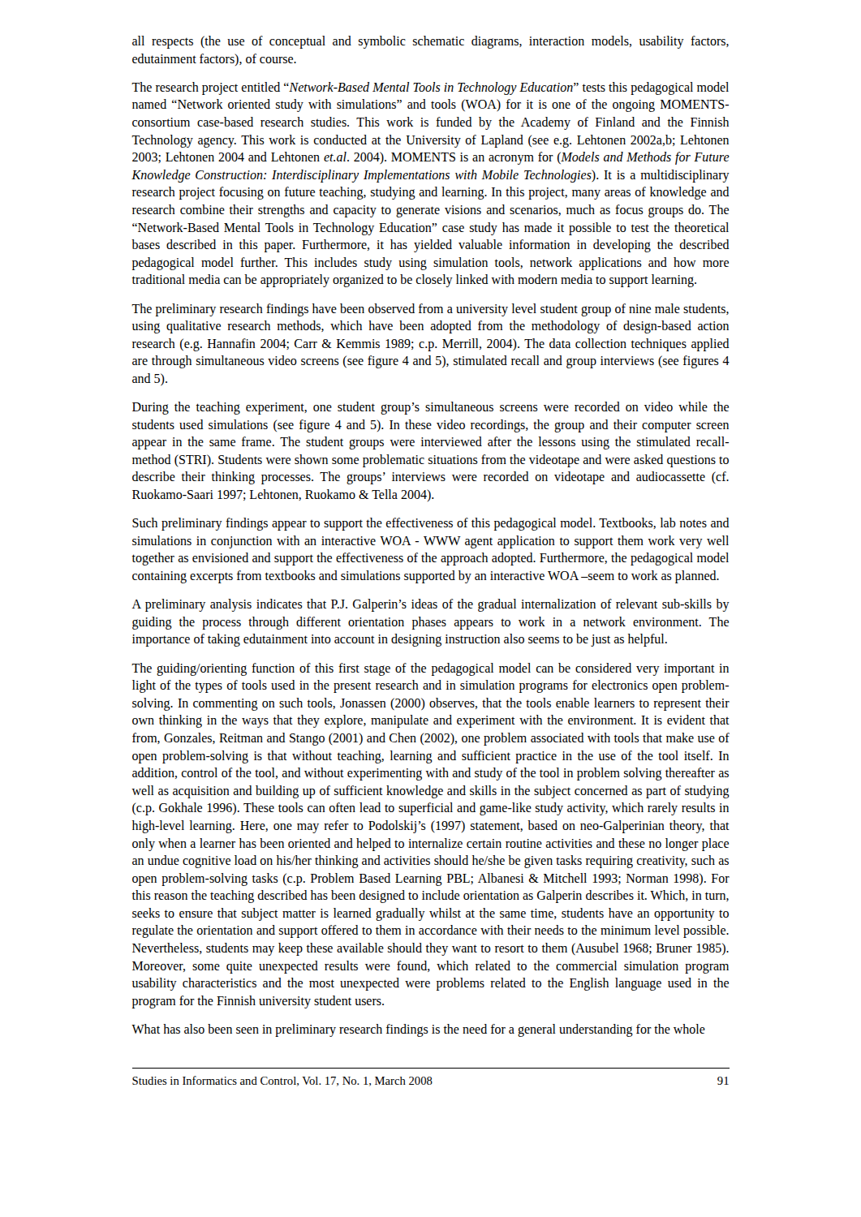all respects (the use of conceptual and symbolic schematic diagrams, interaction models, usability factors, edutainment factors), of course.
The research project entitled “Network-Based Mental Tools in Technology Education” tests this pedagogical model named “Network oriented study with simulations” and tools (WOA) for it is one of the ongoing MOMENTS-consortium case-based research studies. This work is funded by the Academy of Finland and the Finnish Technology agency. This work is conducted at the University of Lapland (see e.g. Lehtonen 2002a,b; Lehtonen 2003; Lehtonen 2004 and Lehtonen et.al. 2004). MOMENTS is an acronym for (Models and Methods for Future Knowledge Construction: Interdisciplinary Implementations with Mobile Technologies). It is a multidisciplinary research project focusing on future teaching, studying and learning. In this project, many areas of knowledge and research combine their strengths and capacity to generate visions and scenarios, much as focus groups do. The “Network-Based Mental Tools in Technology Education” case study has made it possible to test the theoretical bases described in this paper. Furthermore, it has yielded valuable information in developing the described pedagogical model further. This includes study using simulation tools, network applications and how more traditional media can be appropriately organized to be closely linked with modern media to support learning.
The preliminary research findings have been observed from a university level student group of nine male students, using qualitative research methods, which have been adopted from the methodology of design-based action research (e.g. Hannafin 2004; Carr & Kemmis 1989; c.p. Merrill, 2004). The data collection techniques applied are through simultaneous video screens (see figure 4 and 5), stimulated recall and group interviews (see figures 4 and 5).
During the teaching experiment, one student group’s simultaneous screens were recorded on video while the students used simulations (see figure 4 and 5). In these video recordings, the group and their computer screen appear in the same frame. The student groups were interviewed after the lessons using the stimulated recall-method (STRI). Students were shown some problematic situations from the videotape and were asked questions to describe their thinking processes. The groups’ interviews were recorded on videotape and audiocassette (cf. Ruokamo-Saari 1997; Lehtonen, Ruokamo & Tella 2004).
Such preliminary findings appear to support the effectiveness of this pedagogical model. Textbooks, lab notes and simulations in conjunction with an interactive WOA - WWW agent application to support them work very well together as envisioned and support the effectiveness of the approach adopted. Furthermore, the pedagogical model containing excerpts from textbooks and simulations supported by an interactive WOA –seem to work as planned.
A preliminary analysis indicates that P.J. Galperin’s ideas of the gradual internalization of relevant sub-skills by guiding the process through different orientation phases appears to work in a network environment. The importance of taking edutainment into account in designing instruction also seems to be just as helpful.
The guiding/orienting function of this first stage of the pedagogical model can be considered very important in light of the types of tools used in the present research and in simulation programs for electronics open problem-solving. In commenting on such tools, Jonassen (2000) observes, that the tools enable learners to represent their own thinking in the ways that they explore, manipulate and experiment with the environment. It is evident that from, Gonzales, Reitman and Stango (2001) and Chen (2002), one problem associated with tools that make use of open problem-solving is that without teaching, learning and sufficient practice in the use of the tool itself. In addition, control of the tool, and without experimenting with and study of the tool in problem solving thereafter as well as acquisition and building up of sufficient knowledge and skills in the subject concerned as part of studying (c.p. Gokhale 1996). These tools can often lead to superficial and game-like study activity, which rarely results in high-level learning. Here, one may refer to Podolskij’s (1997) statement, based on neo-Galperinian theory, that only when a learner has been oriented and helped to internalize certain routine activities and these no longer place an undue cognitive load on his/her thinking and activities should he/she be given tasks requiring creativity, such as open problem-solving tasks (c.p. Problem Based Learning PBL; Albanesi & Mitchell 1993; Norman 1998). For this reason the teaching described has been designed to include orientation as Galperin describes it. Which, in turn, seeks to ensure that subject matter is learned gradually whilst at the same time, students have an opportunity to regulate the orientation and support offered to them in accordance with their needs to the minimum level possible. Nevertheless, students may keep these available should they want to resort to them (Ausubel 1968; Bruner 1985). Moreover, some quite unexpected results were found, which related to the commercial simulation program usability characteristics and the most unexpected were problems related to the English language used in the program for the Finnish university student users.
What has also been seen in preliminary research findings is the need for a general understanding for the whole
Studies in Informatics and Control, Vol. 17, No. 1, March 2008 91